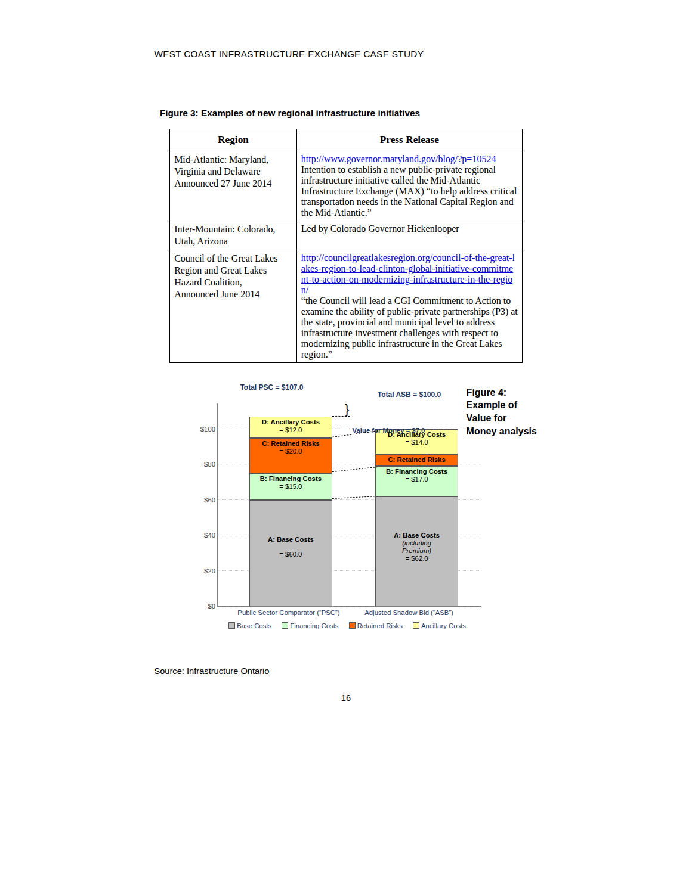WEST COAST INFRASTRUCTURE EXCHANGE CASE STUDY
Figure 3: Examples of new regional infrastructure initiatives
| Region | Press Release |
| --- | --- |
| Mid-Atlantic: Maryland, Virginia and Delaware Announced 27 June 2014 | http://www.governor.maryland.gov/blog/?p=10524 Intention to establish a new public-private regional infrastructure initiative called the Mid-Atlantic Infrastructure Exchange (MAX) “to help address critical transportation needs in the National Capital Region and the Mid-Atlantic.” |
| Inter-Mountain: Colorado, Utah, Arizona | Led by Colorado Governor Hickenlooper |
| Council of the Great Lakes Region and Great Lakes Hazard Coalition, Announced June 2014 | http://councilgreatlakesregion.org/council-of-the-great-lakes-region-to-lead-clinton-global-initiative-commitment-to-action-on-modernizing-infrastructure-in-the-region/ “the Council will lead a CGI Commitment to Action to examine the ability of public-private partnerships (P3) at the state, provincial and municipal level to address infrastructure investment challenges with respect to modernizing public infrastructure in the Great Lakes region.” |
Figure 4: Example of Value for Money analysis
Total PSC = $107.0
Total ASB = $100.0
$0
$20
$40
$60
$80
$100
D: Ancillary Costs = $12.0
C: Retained Risks = $20.0
B: Financing Costs = $15.0
A: Base Costs = $60.0
D: Ancillary Costs = $14.0
C: Retained Risks = $7.0
B: Financing Costs = $17.0
A: Base Costs (including
Premium) = $62.0
}
Value for Money = $7.0
Public Sector Comparator (“PSC”) Adjusted Shadow Bid (“ASB”)
Base Costs Financing Costs Retained Risks Ancillary Costs
Source: Infrastructure Ontario
16